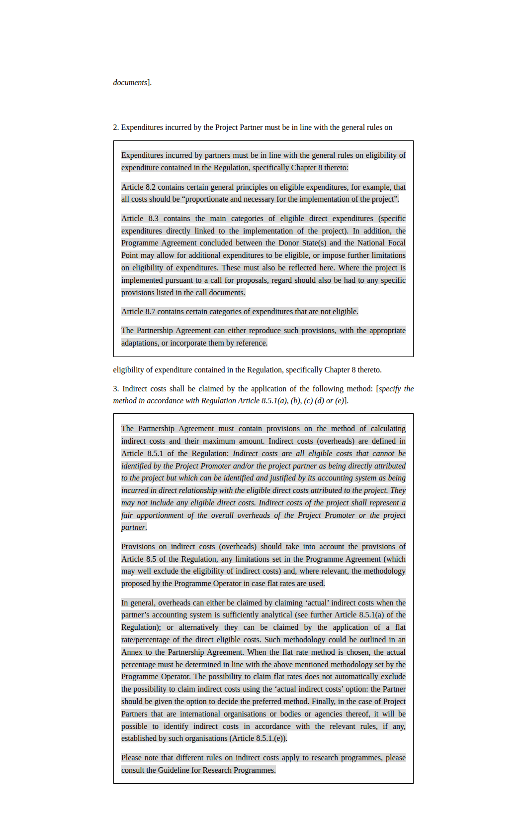documents].
2. Expenditures incurred by the Project Partner must be in line with the general rules on
Expenditures incurred by partners must be in line with the general rules on eligibility of expenditure contained in the Regulation, specifically Chapter 8 thereto:
Article 8.2 contains certain general principles on eligible expenditures, for example, that all costs should be “proportionate and necessary for the implementation of the project”.
Article 8.3 contains the main categories of eligible direct expenditures (specific expenditures directly linked to the implementation of the project). In addition, the Programme Agreement concluded between the Donor State(s) and the National Focal Point may allow for additional expenditures to be eligible, or impose further limitations on eligibility of expenditures. These must also be reflected here. Where the project is implemented pursuant to a call for proposals, regard should also be had to any specific provisions listed in the call documents.
Article 8.7 contains certain categories of expenditures that are not eligible.
The Partnership Agreement can either reproduce such provisions, with the appropriate adaptations, or incorporate them by reference.
eligibility of expenditure contained in the Regulation, specifically Chapter 8 thereto.
3. Indirect costs shall be claimed by the application of the following method: [specify the method in accordance with Regulation Article 8.5.1(a), (b), (c) (d) or (e)].
The Partnership Agreement must contain provisions on the method of calculating indirect costs and their maximum amount. Indirect costs (overheads) are defined in Article 8.5.1 of the Regulation: Indirect costs are all eligible costs that cannot be identified by the Project Promoter and/or the project partner as being directly attributed to the project but which can be identified and justified by its accounting system as being incurred in direct relationship with the eligible direct costs attributed to the project. They may not include any eligible direct costs. Indirect costs of the project shall represent a fair apportionment of the overall overheads of the Project Promoter or the project partner.
Provisions on indirect costs (overheads) should take into account the provisions of Article 8.5 of the Regulation, any limitations set in the Programme Agreement (which may well exclude the eligibility of indirect costs) and, where relevant, the methodology proposed by the Programme Operator in case flat rates are used.
In general, overheads can either be claimed by claiming ‘actual’ indirect costs when the partner’s accounting system is sufficiently analytical (see further Article 8.5.1(a) of the Regulation); or alternatively they can be claimed by the application of a flat rate/percentage of the direct eligible costs. Such methodology could be outlined in an Annex to the Partnership Agreement. When the flat rate method is chosen, the actual percentage must be determined in line with the above mentioned methodology set by the Programme Operator. The possibility to claim flat rates does not automatically exclude the possibility to claim indirect costs using the ‘actual indirect costs’ option: the Partner should be given the option to decide the preferred method. Finally, in the case of Project Partners that are international organisations or bodies or agencies thereof, it will be possible to identify indirect costs in accordance with the relevant rules, if any, established by such organisations (Article 8.5.1.(e)).
Please note that different rules on indirect costs apply to research programmes, please consult the Guideline for Research Programmes.